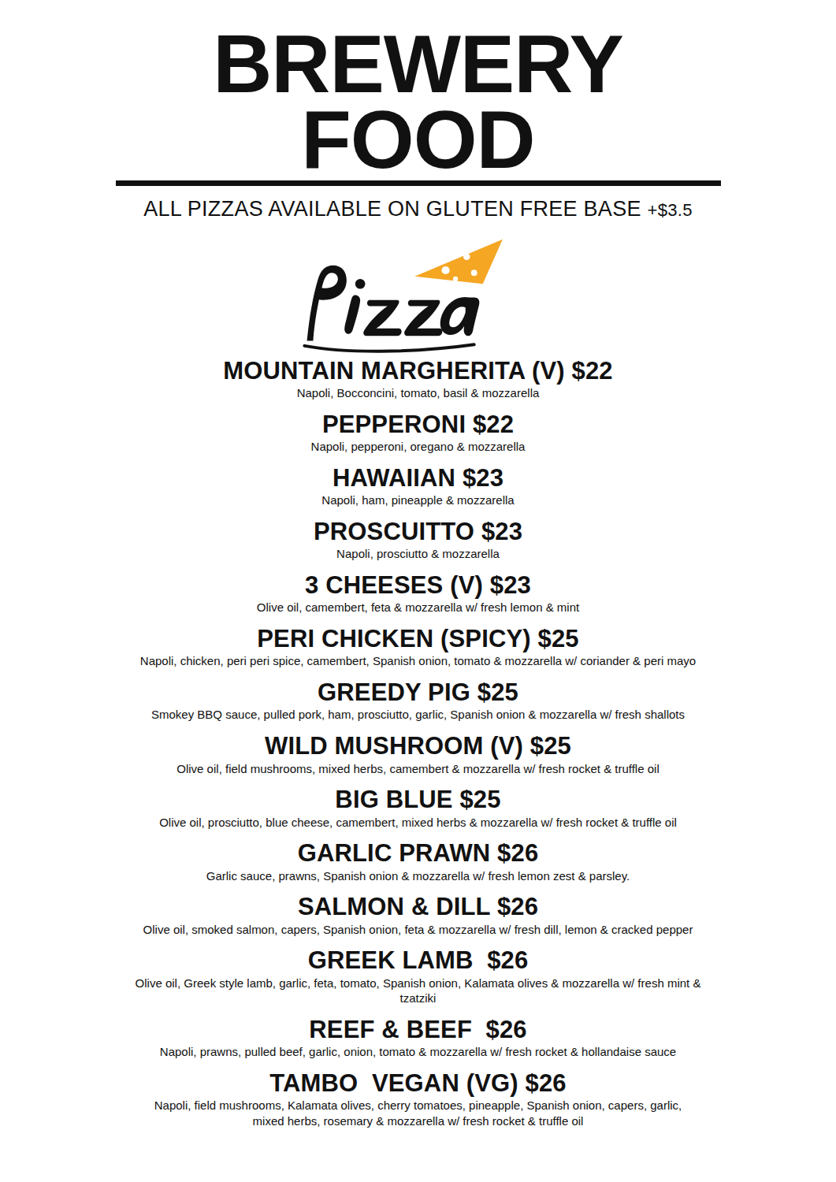Brewery Food
All pizzas available on gluten free base +$3.5
Mountain Margherita (V) $22
Napoli, Bocconcini, tomato, basil & mozzarella
Pepperoni $22
Napoli, pepperoni, oregano & mozzarella
Hawaiian $23
Napoli, ham, pineapple & mozzarella
Proscuitto $23
Napoli, prosciutto & mozzarella
3 Cheeses (V) $23
Olive oil, camembert, feta & mozzarella w/ fresh lemon & mint
Peri Chicken (Spicy) $25
Napoli, chicken, peri peri spice, camembert, Spanish onion, tomato & mozzarella w/ coriander & peri mayo
Greedy Pig $25
Smokey BBQ sauce, pulled pork, ham, prosciutto, garlic, Spanish onion & mozzarella w/ fresh shallots
Wild Mushroom (V) $25
Olive oil, field mushrooms, mixed herbs, camembert & mozzarella w/ fresh rocket & truffle oil
Big Blue $25
Olive oil, prosciutto, blue cheese, camembert, mixed herbs & mozzarella w/ fresh rocket & truffle oil
Garlic Prawn $26
Garlic sauce, prawns, Spanish onion & mozzarella w/ fresh lemon zest & parsley.
Salmon & Dill $26
Olive oil, smoked salmon, capers, Spanish onion, feta & mozzarella w/ fresh dill, lemon & cracked pepper
Greek Lamb $26
Olive oil, Greek style lamb, garlic, feta, tomato, Spanish onion, Kalamata olives & mozzarella w/ fresh mint & tzatziki
Reef & Beef $26
Napoli, prawns, pulled beef, garlic, onion, tomato & mozzarella w/ fresh rocket & hollandaise sauce
Tambo Vegan (VG) $26
Napoli, field mushrooms, Kalamata olives, cherry tomatoes, pineapple, Spanish onion, capers, garlic,
mixed herbs, rosemary & mozzarella w/ fresh rocket & truffle oil